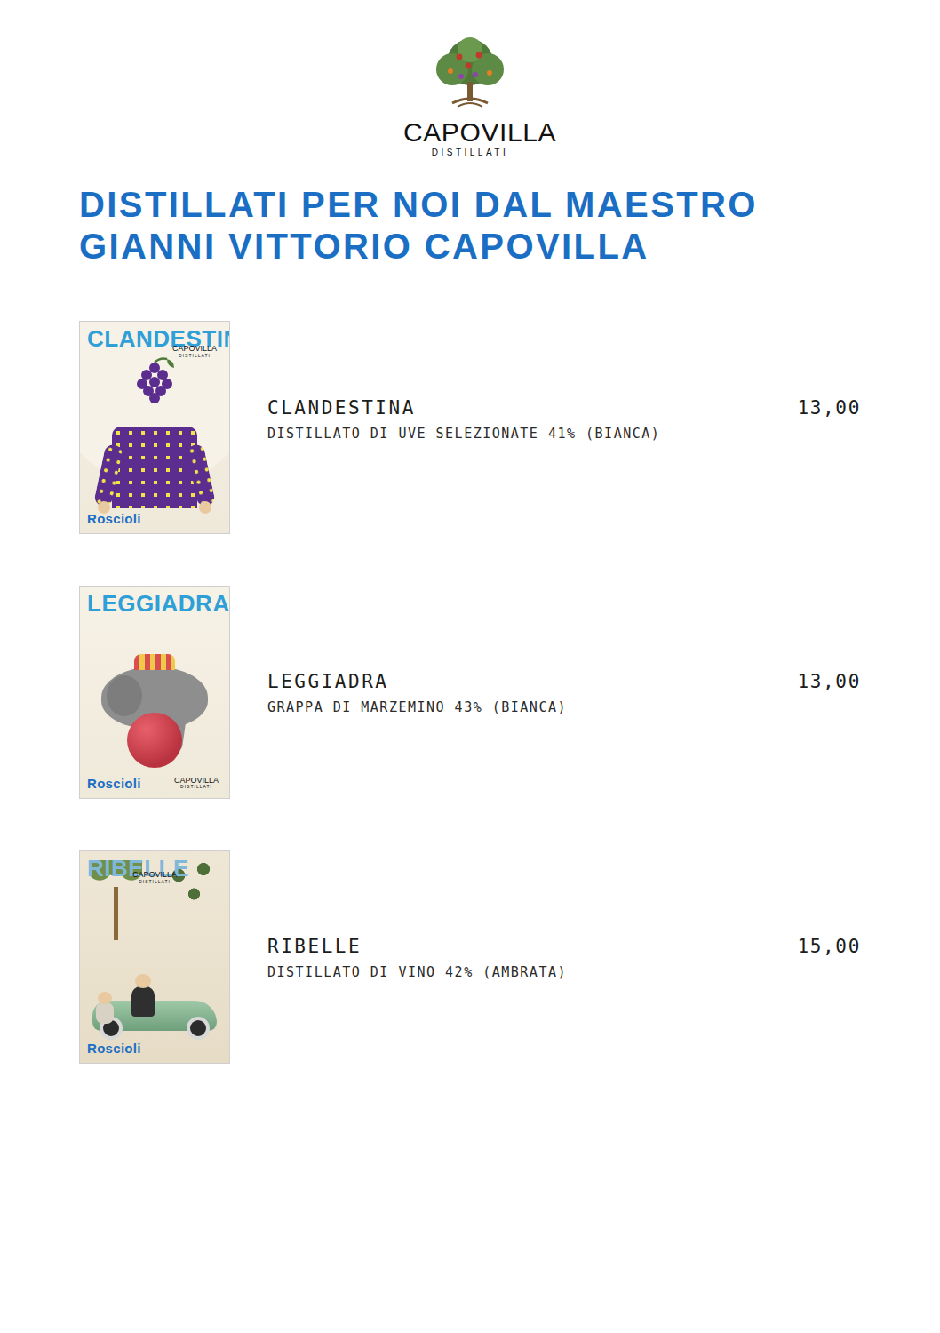CAPOVILLADISTILLATI
Distillati per noi dal maestro
Gianni Vittorio Capovilla
Clandestina
CAPOVILLADISTILLATI
Roscioli
Clandestina
Distillato di uve selezionate 41% (bianca)
13,00
Leggiadra
CAPOVILLADISTILLATI
Roscioli
Leggiadra
Grappa di Marzemino 43% (bianca)
13,00
Ribelle
CAPOVILLADISTILLATI
Roscioli
Ribelle
Distillato di vino 42% (ambrata)
15,00